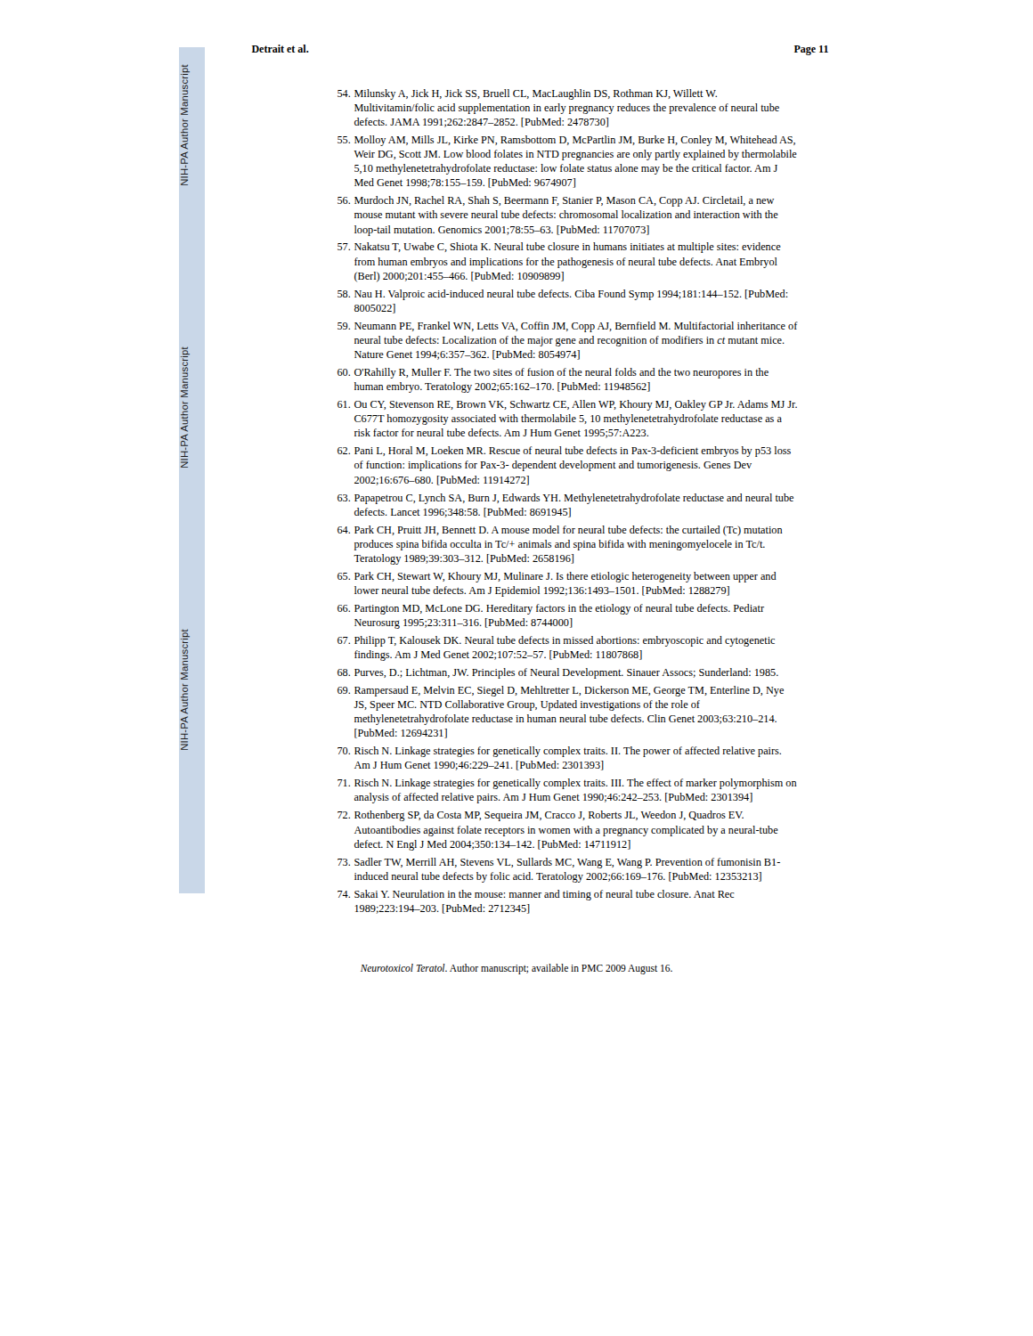NIH-PA Author Manuscript
NIH-PA Author Manuscript
NIH-PA Author Manuscript
Detrait et al. Page 11
54. Milunsky A, Jick H, Jick SS, Bruell CL, MacLaughlin DS, Rothman KJ, Willett W. Multivitamin/folic acid supplementation in early pregnancy reduces the prevalence of neural tube defects. JAMA 1991;262:2847–2852. [PubMed: 2478730]
55. Molloy AM, Mills JL, Kirke PN, Ramsbottom D, McPartlin JM, Burke H, Conley M, Whitehead AS, Weir DG, Scott JM. Low blood folates in NTD pregnancies are only partly explained by thermolabile 5,10 methylenetetrahydrofolate reductase: low folate status alone may be the critical factor. Am J Med Genet 1998;78:155–159. [PubMed: 9674907]
56. Murdoch JN, Rachel RA, Shah S, Beermann F, Stanier P, Mason CA, Copp AJ. Circletail, a new mouse mutant with severe neural tube defects: chromosomal localization and interaction with the loop-tail mutation. Genomics 2001;78:55–63. [PubMed: 11707073]
57. Nakatsu T, Uwabe C, Shiota K. Neural tube closure in humans initiates at multiple sites: evidence from human embryos and implications for the pathogenesis of neural tube defects. Anat Embryol (Berl) 2000;201:455–466. [PubMed: 10909899]
58. Nau H. Valproic acid-induced neural tube defects. Ciba Found Symp 1994;181:144–152. [PubMed: 8005022]
59. Neumann PE, Frankel WN, Letts VA, Coffin JM, Copp AJ, Bernfield M. Multifactorial inheritance of neural tube defects: Localization of the major gene and recognition of modifiers in ct mutant mice. Nature Genet 1994;6:357–362. [PubMed: 8054974]
60. O'Rahilly R, Muller F. The two sites of fusion of the neural folds and the two neuropores in the human embryo. Teratology 2002;65:162–170. [PubMed: 11948562]
61. Ou CY, Stevenson RE, Brown VK, Schwartz CE, Allen WP, Khoury MJ, Oakley GP Jr. Adams MJ Jr. C677T homozygosity associated with thermolabile 5, 10 methylenetetrahydrofolate reductase as a risk factor for neural tube defects. Am J Hum Genet 1995;57:A223.
62. Pani L, Horal M, Loeken MR. Rescue of neural tube defects in Pax-3-deficient embryos by p53 loss of function: implications for Pax-3- dependent development and tumorigenesis. Genes Dev 2002;16:676–680. [PubMed: 11914272]
63. Papapetrou C, Lynch SA, Burn J, Edwards YH. Methylenetetrahydrofolate reductase and neural tube defects. Lancet 1996;348:58. [PubMed: 8691945]
64. Park CH, Pruitt JH, Bennett D. A mouse model for neural tube defects: the curtailed (Tc) mutation produces spina bifida occulta in Tc/+ animals and spina bifida with meningomyelocele in Tc/t. Teratology 1989;39:303–312. [PubMed: 2658196]
65. Park CH, Stewart W, Khoury MJ, Mulinare J. Is there etiologic heterogeneity between upper and lower neural tube defects. Am J Epidemiol 1992;136:1493–1501. [PubMed: 1288279]
66. Partington MD, McLone DG. Hereditary factors in the etiology of neural tube defects. Pediatr Neurosurg 1995;23:311–316. [PubMed: 8744000]
67. Philipp T, Kalousek DK. Neural tube defects in missed abortions: embryoscopic and cytogenetic findings. Am J Med Genet 2002;107:52–57. [PubMed: 11807868]
68. Purves, D.; Lichtman, JW. Principles of Neural Development. Sinauer Assocs; Sunderland: 1985.
69. Rampersaud E, Melvin EC, Siegel D, Mehltretter L, Dickerson ME, George TM, Enterline D, Nye JS, Speer MC. NTD Collaborative Group, Updated investigations of the role of methylenetetrahydrofolate reductase in human neural tube defects. Clin Genet 2003;63:210–214. [PubMed: 12694231]
70. Risch N. Linkage strategies for genetically complex traits. II. The power of affected relative pairs. Am J Hum Genet 1990;46:229–241. [PubMed: 2301393]
71. Risch N. Linkage strategies for genetically complex traits. III. The effect of marker polymorphism on analysis of affected relative pairs. Am J Hum Genet 1990;46:242–253. [PubMed: 2301394]
72. Rothenberg SP, da Costa MP, Sequeira JM, Cracco J, Roberts JL, Weedon J, Quadros EV. Autoantibodies against folate receptors in women with a pregnancy complicated by a neural-tube defect. N Engl J Med 2004;350:134–142. [PubMed: 14711912]
73. Sadler TW, Merrill AH, Stevens VL, Sullards MC, Wang E, Wang P. Prevention of fumonisin B1-induced neural tube defects by folic acid. Teratology 2002;66:169–176. [PubMed: 12353213]
74. Sakai Y. Neurulation in the mouse: manner and timing of neural tube closure. Anat Rec 1989;223:194–203. [PubMed: 2712345]
Neurotoxicol Teratol. Author manuscript; available in PMC 2009 August 16.